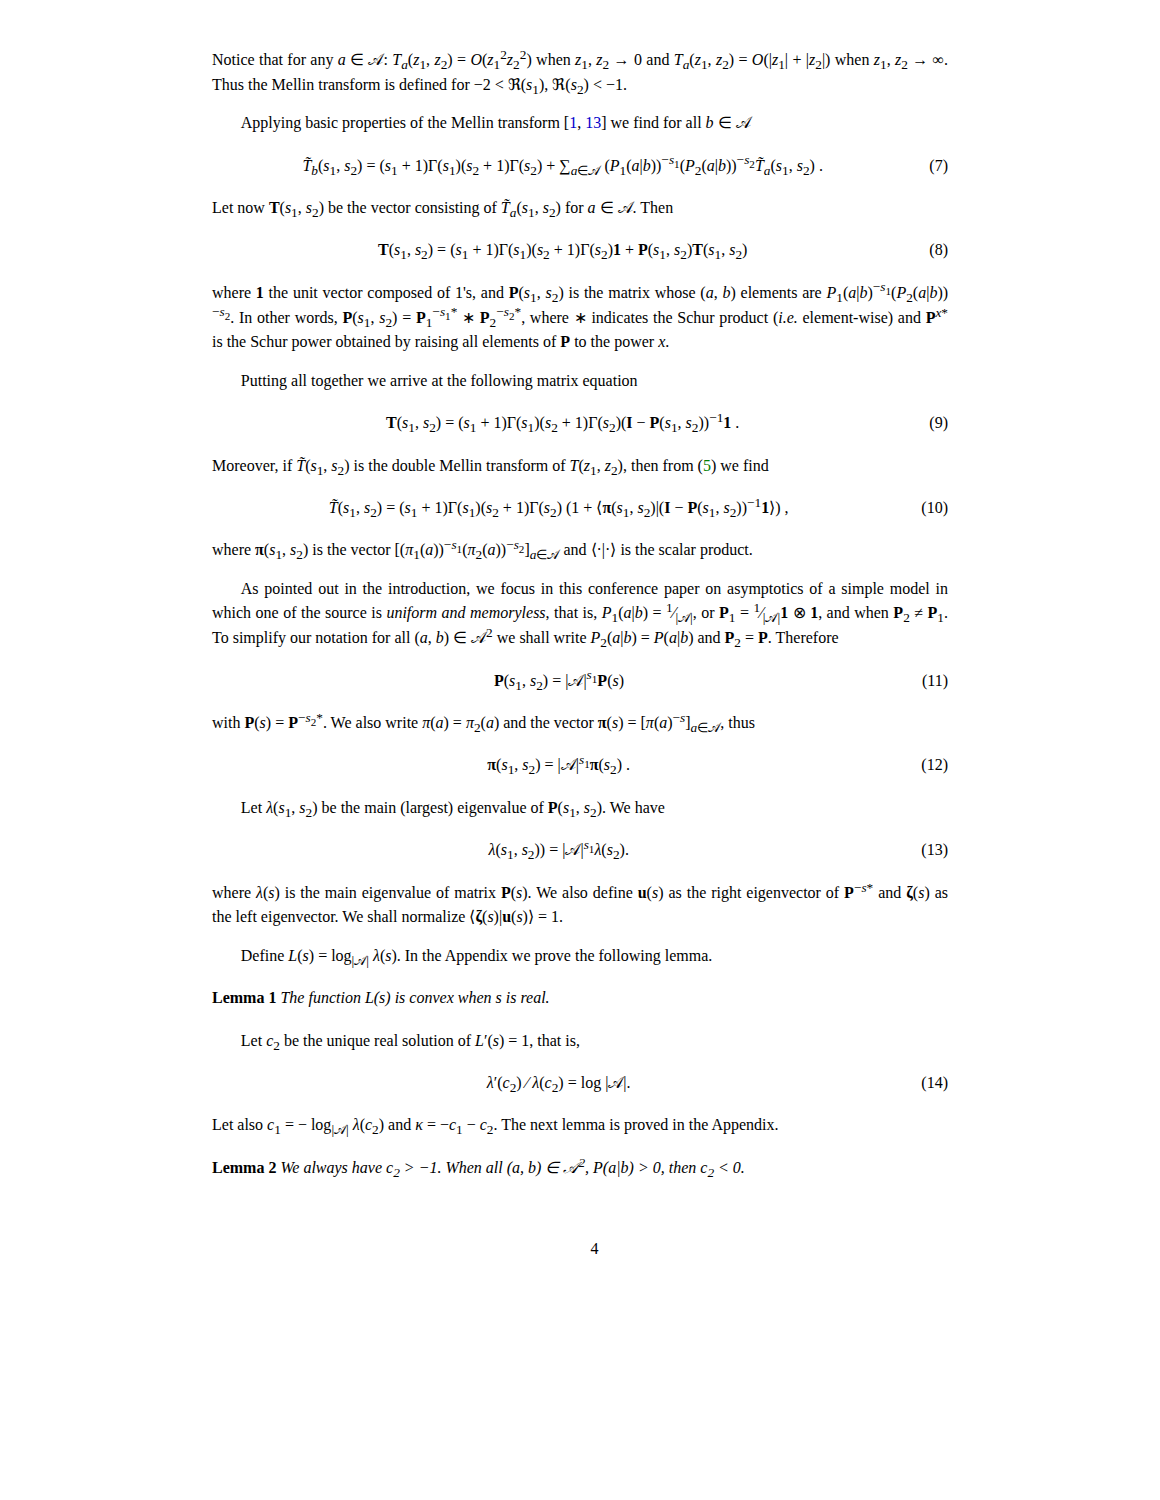Notice that for any a ∈ 𝒜: Ta(z1, z2) = O(z12z22) when z1, z2 → 0 and Ta(z1, z2) = O(|z1| + |z2|) when z1, z2 → ∞. Thus the Mellin transform is defined for −2 < ℜ(s1), ℜ(s2) < −1.
Applying basic properties of the Mellin transform [1, 13] we find for all b ∈ 𝒜
T̃b(s1, s2) = (s1 + 1)Γ(s1)(s2 + 1)Γ(s2) + ∑a∈𝒜 (P1(a|b))−s1(P2(a|b))−s2T̃a(s1, s2) .
(7)
Let now T(s1, s2) be the vector consisting of T̃a(s1, s2) for a ∈ 𝒜. Then
T(s1, s2) = (s1 + 1)Γ(s1)(s2 + 1)Γ(s2)1 + P(s1, s2)T(s1, s2)
(8)
where 1 the unit vector composed of 1's, and P(s1, s2) is the matrix whose (a, b) elements are P1(a|b)−s1(P2(a|b))−s2. In other words, P(s1, s2) = P1−s1* ∗ P2−s2*, where ∗ indicates the Schur product (i.e. element-wise) and Px* is the Schur power obtained by raising all elements of P to the power x.
Putting all together we arrive at the following matrix equation
T(s1, s2) = (s1 + 1)Γ(s1)(s2 + 1)Γ(s2)(I − P(s1, s2))−11 .
(9)
Moreover, if T̃(s1, s2) is the double Mellin transform of T(z1, z2), then from (5) we find
T̃(s1, s2) = (s1 + 1)Γ(s1)(s2 + 1)Γ(s2) (1 + ⟨π(s1, s2)|(I − P(s1, s2))−11⟩) ,
(10)
where π(s1, s2) is the vector [(π1(a))−s1(π2(a))−s2]a∈𝒜 and ⟨·|·⟩ is the scalar product.
As pointed out in the introduction, we focus in this conference paper on asymptotics of a simple model in which one of the source is uniform and memoryless, that is, P1(a|b) = 1⁄|𝒜|, or P1 = 1⁄|𝒜|1 ⊗ 1, and when P2 ≠ P1. To simplify our notation for all (a, b) ∈ 𝒜2 we shall write P2(a|b) = P(a|b) and P2 = P. Therefore
P(s1, s2) = |𝒜|s1P(s)
(11)
with P(s) = P−s2*. We also write π(a) = π2(a) and the vector π(s) = [π(a)−s]a∈𝒜, thus
π(s1, s2) = |𝒜|s1π(s2) .
(12)
Let λ(s1, s2) be the main (largest) eigenvalue of P(s1, s2). We have
λ(s1, s2)) = |𝒜|s1λ(s2).
(13)
where λ(s) is the main eigenvalue of matrix P(s). We also define u(s) as the right eigenvector of P−s* and ζ(s) as the left eigenvector. We shall normalize ⟨ζ(s)|u(s)⟩ = 1.
Define L(s) = log|𝒜| λ(s). In the Appendix we prove the following lemma.
Lemma 1 The function L(s) is convex when s is real.
Let c2 be the unique real solution of L′(s) = 1, that is,
λ′(c2) ⁄ λ(c2) = log |𝒜|.
(14)
Let also c1 = − log|𝒜| λ(c2) and κ = −c1 − c2. The next lemma is proved in the Appendix.
Lemma 2 We always have c2 > −1. When all (a, b) ∈ 𝒜2, P(a|b) > 0, then c2 < 0.
4